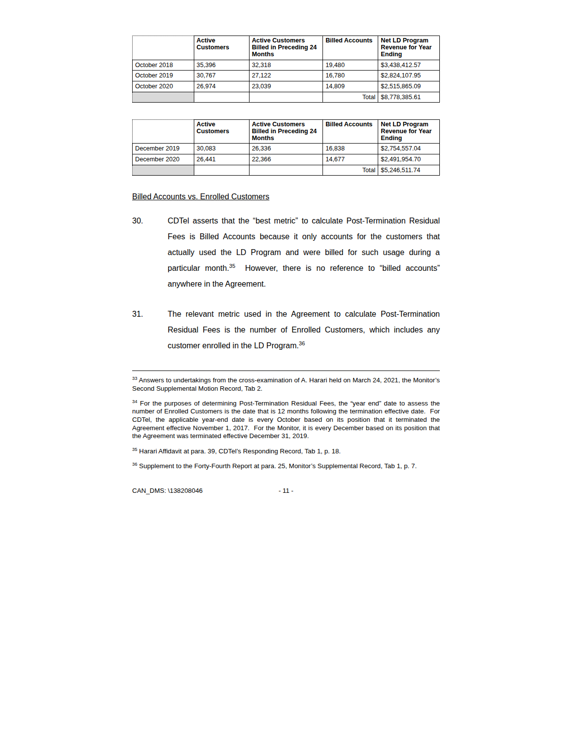| | Active Customers | Active Customers Billed in Preceding 24 Months | Billed Accounts | Net LD Program Revenue for Year Ending |
| --- | --- | --- | --- | --- |
| October 2018 | 35,396 | 32,318 | 19,480 | $3,438,412.57 |
| October 2019 | 30,767 | 27,122 | 16,780 | $2,824,107.95 |
| October 2020 | 26,974 | 23,039 | 14,809 | $2,515,865.09 |
| | | | Total | $8,778,385.61 |
| | Active Customers | Active Customers Billed in Preceding 24 Months | Billed Accounts | Net LD Program Revenue for Year Ending |
| --- | --- | --- | --- | --- |
| December 2019 | 30,083 | 26,336 | 16,838 | $2,754,557.04 |
| December 2020 | 26,441 | 22,366 | 14,677 | $2,491,954.70 |
| | | | Total | $5,246,511.74 |
Billed Accounts vs. Enrolled Customers
30. CDTel asserts that the “best metric” to calculate Post-Termination Residual Fees is Billed Accounts because it only accounts for the customers that actually used the LD Program and were billed for such usage during a particular month.35 However, there is no reference to “billed accounts” anywhere in the Agreement.
31. The relevant metric used in the Agreement to calculate Post-Termination Residual Fees is the number of Enrolled Customers, which includes any customer enrolled in the LD Program.36
33 Answers to undertakings from the cross-examination of A. Harari held on March 24, 2021, the Monitor’s Second Supplemental Motion Record, Tab 2.
34 For the purposes of determining Post-Termination Residual Fees, the “year end” date to assess the number of Enrolled Customers is the date that is 12 months following the termination effective date. For CDTel, the applicable year-end date is every October based on its position that it terminated the Agreement effective November 1, 2017. For the Monitor, it is every December based on its position that the Agreement was terminated effective December 31, 2019.
35 Harari Affidavit at para. 39, CDTel’s Responding Record, Tab 1, p. 18.
36 Supplement to the Forty-Fourth Report at para. 25, Monitor’s Supplemental Record, Tab 1, p. 7.
CAN_DMS: \138208046
- 11 -